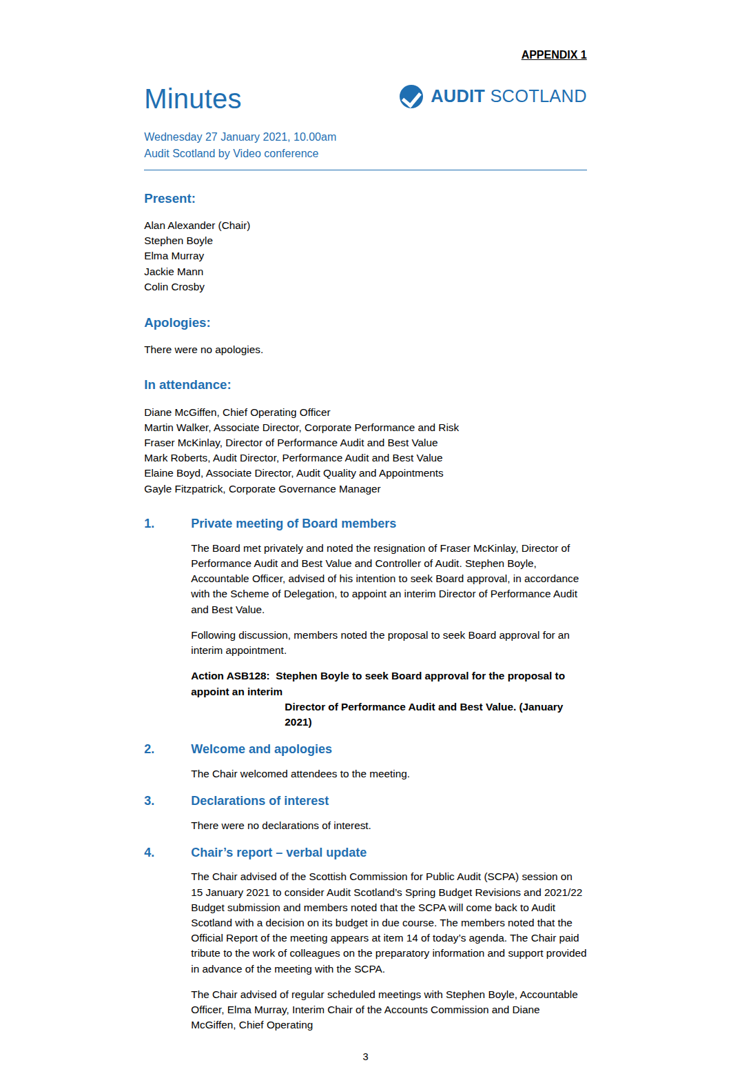APPENDIX 1
Minutes
Wednesday 27 January 2021, 10.00am
Audit Scotland by Video conference
AUDIT SCOTLAND
Present:
Alan Alexander (Chair)
Stephen Boyle
Elma Murray
Jackie Mann
Colin Crosby
Apologies:
There were no apologies.
In attendance:
Diane McGiffen, Chief Operating Officer
Martin Walker, Associate Director, Corporate Performance and Risk
Fraser McKinlay, Director of Performance Audit and Best Value
Mark Roberts, Audit Director, Performance Audit and Best Value
Elaine Boyd, Associate Director, Audit Quality and Appointments
Gayle Fitzpatrick, Corporate Governance Manager
1.
Private meeting of Board members
The Board met privately and noted the resignation of Fraser McKinlay, Director of Performance Audit and Best Value and Controller of Audit. Stephen Boyle, Accountable Officer, advised of his intention to seek Board approval, in accordance with the Scheme of Delegation, to appoint an interim Director of Performance Audit and Best Value.
Following discussion, members noted the proposal to seek Board approval for an interim appointment.
Action ASB128: Stephen Boyle to seek Board approval for the proposal to appoint an interim Director of Performance Audit and Best Value. (January 2021)
2.
Welcome and apologies
The Chair welcomed attendees to the meeting.
3.
Declarations of interest
There were no declarations of interest.
4.
Chair’s report – verbal update
The Chair advised of the Scottish Commission for Public Audit (SCPA) session on 15 January 2021 to consider Audit Scotland’s Spring Budget Revisions and 2021/22 Budget submission and members noted that the SCPA will come back to Audit Scotland with a decision on its budget in due course. The members noted that the Official Report of the meeting appears at item 14 of today’s agenda. The Chair paid tribute to the work of colleagues on the preparatory information and support provided in advance of the meeting with the SCPA.
The Chair advised of regular scheduled meetings with Stephen Boyle, Accountable Officer, Elma Murray, Interim Chair of the Accounts Commission and Diane McGiffen, Chief Operating
3